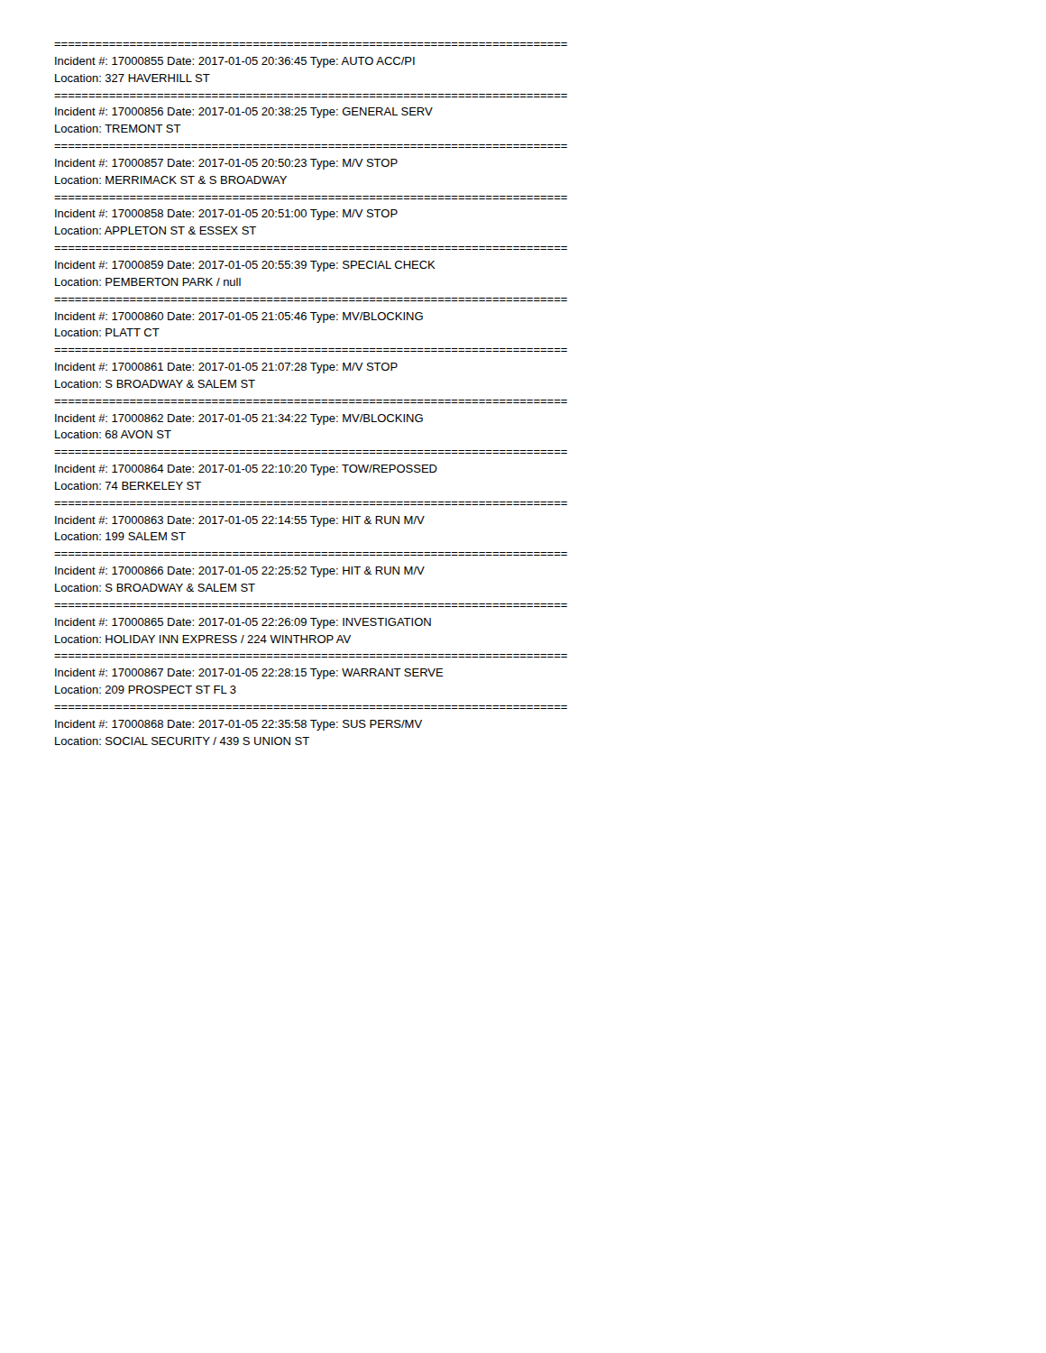===========================================================================
Incident #: 17000855 Date: 2017-01-05 20:36:45 Type: AUTO ACC/PI
Location: 327 HAVERHILL ST
===========================================================================
Incident #: 17000856 Date: 2017-01-05 20:38:25 Type: GENERAL SERV
Location: TREMONT ST
===========================================================================
Incident #: 17000857 Date: 2017-01-05 20:50:23 Type: M/V STOP
Location: MERRIMACK ST & S BROADWAY
===========================================================================
Incident #: 17000858 Date: 2017-01-05 20:51:00 Type: M/V STOP
Location: APPLETON ST & ESSEX ST
===========================================================================
Incident #: 17000859 Date: 2017-01-05 20:55:39 Type: SPECIAL CHECK
Location: PEMBERTON PARK / null
===========================================================================
Incident #: 17000860 Date: 2017-01-05 21:05:46 Type: MV/BLOCKING
Location: PLATT CT
===========================================================================
Incident #: 17000861 Date: 2017-01-05 21:07:28 Type: M/V STOP
Location: S BROADWAY & SALEM ST
===========================================================================
Incident #: 17000862 Date: 2017-01-05 21:34:22 Type: MV/BLOCKING
Location: 68 AVON ST
===========================================================================
Incident #: 17000864 Date: 2017-01-05 22:10:20 Type: TOW/REPOSSED
Location: 74 BERKELEY ST
===========================================================================
Incident #: 17000863 Date: 2017-01-05 22:14:55 Type: HIT & RUN M/V
Location: 199 SALEM ST
===========================================================================
Incident #: 17000866 Date: 2017-01-05 22:25:52 Type: HIT & RUN M/V
Location: S BROADWAY & SALEM ST
===========================================================================
Incident #: 17000865 Date: 2017-01-05 22:26:09 Type: INVESTIGATION
Location: HOLIDAY INN EXPRESS / 224 WINTHROP AV
===========================================================================
Incident #: 17000867 Date: 2017-01-05 22:28:15 Type: WARRANT SERVE
Location: 209 PROSPECT ST FL 3
===========================================================================
Incident #: 17000868 Date: 2017-01-05 22:35:58 Type: SUS PERS/MV
Location: SOCIAL SECURITY / 439 S UNION ST